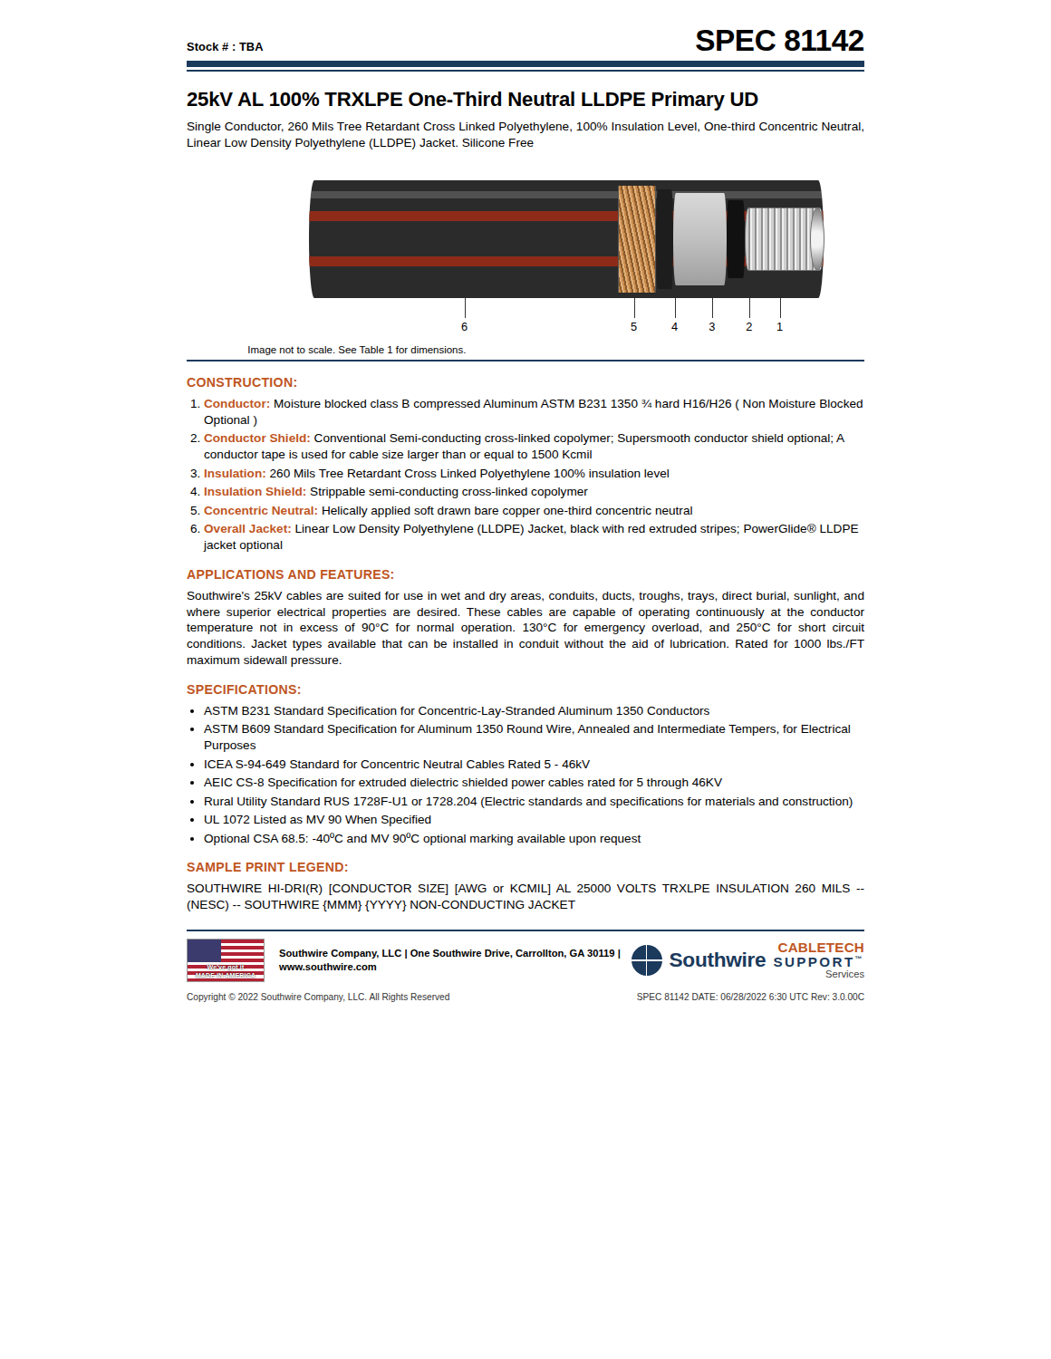Stock # : TBA
SPEC 81142
25kV AL 100% TRXLPE One-Third Neutral LLDPE Primary UD
Single Conductor, 260 Mils Tree Retardant Cross Linked Polyethylene, 100% Insulation Level, One-third Concentric Neutral, Linear Low Density Polyethylene (LLDPE) Jacket. Silicone Free
6
5
4
3
2
1
Image not to scale. See Table 1 for dimensions.
Construction:
Conductor: Moisture blocked class B compressed Aluminum ASTM B231 1350 ¾ hard H16/H26 ( Non Moisture Blocked Optional )
Conductor Shield: Conventional Semi-conducting cross-linked copolymer; Supersmooth conductor shield optional; A conductor tape is used for cable size larger than or equal to 1500 Kcmil
Insulation: 260 Mils Tree Retardant Cross Linked Polyethylene 100% insulation level
Insulation Shield: Strippable semi-conducting cross-linked copolymer
Concentric Neutral: Helically applied soft drawn bare copper one-third concentric neutral
Overall Jacket: Linear Low Density Polyethylene (LLDPE) Jacket, black with red extruded stripes; PowerGlide® LLDPE jacket optional
Applications and Features:
Southwire's 25kV cables are suited for use in wet and dry areas, conduits, ducts, troughs, trays, direct burial, sunlight, and where superior electrical properties are desired. These cables are capable of operating continuously at the conductor temperature not in excess of 90°C for normal operation. 130°C for emergency overload, and 250°C for short circuit conditions. Jacket types available that can be installed in conduit without the aid of lubrication. Rated for 1000 lbs./FT maximum sidewall pressure.
Specifications:
ASTM B231 Standard Specification for Concentric-Lay-Stranded Aluminum 1350 Conductors
ASTM B609 Standard Specification for Aluminum 1350 Round Wire, Annealed and Intermediate Tempers, for Electrical Purposes
ICEA S-94-649 Standard for Concentric Neutral Cables Rated 5 - 46kV
AEIC CS-8 Specification for extruded dielectric shielded power cables rated for 5 through 46KV
Rural Utility Standard RUS 1728F-U1 or 1728.204 (Electric standards and specifications for materials and construction)
UL 1072 Listed as MV 90 When Specified
Optional CSA 68.5: -40ºC and MV 90ºC optional marking available upon request
Sample Print Legend:
SOUTHWIRE HI-DRI(R) [CONDUCTOR SIZE] [AWG or KCMIL] AL 25000 VOLTS TRXLPE INSULATION 260 MILS -- (NESC) -- SOUTHWIRE {MMM} {YYYY} NON-CONDUCTING JACKET
We've got it
MADE IN AMERICA
Southwire Company, LLC | One Southwire Drive, Carrollton, GA 30119 | www.southwire.com
Southwire
CABLETECH
SUPPORT™
Services
Copyright © 2022 Southwire Company, LLC. All Rights Reserved
SPEC 81142 DATE: 06/28/2022 6:30 UTC Rev: 3.0.00C